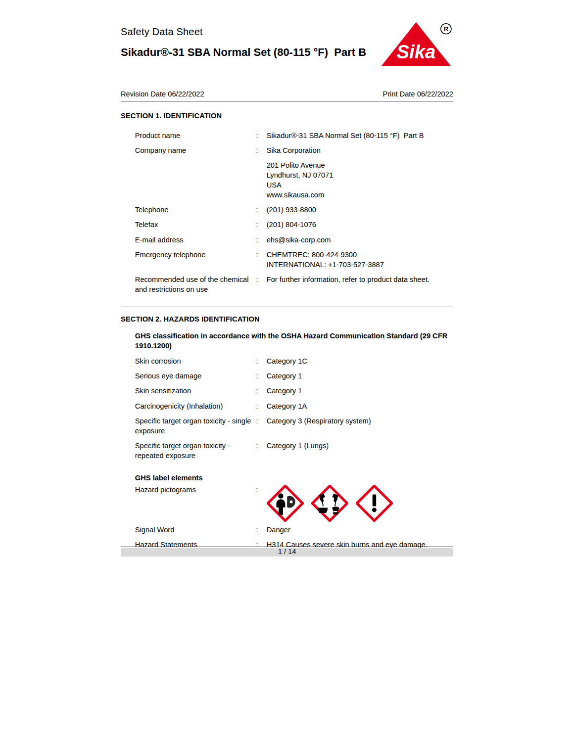Safety Data Sheet
Sikadur®-31 SBA Normal Set (80-115 °F) Part B
Sika R
Revision Date 06/22/2022 Print Date 06/22/2022
SECTION 1. IDENTIFICATION
| Product name | : | Sikadur®-31 SBA Normal Set (80-115 °F) Part B |
| Company name | : | Sika Corporation |
| | | 201 Polito Avenue Lyndhurst, NJ 07071 USA www.sikausa.com |
| Telephone | : | (201) 933-8800 |
| Telefax | : | (201) 804-1076 |
| E-mail address | : | ehs@sika-corp.com |
| Emergency telephone | : | CHEMTREC: 800-424-9300 INTERNATIONAL: +1-703-527-3887 |
| Recommended use of the chemical and restrictions on use | : | For further information, refer to product data sheet. |
SECTION 2. HAZARDS IDENTIFICATION
GHS classification in accordance with the OSHA Hazard Communication Standard (29 CFR 1910.1200)
| Skin corrosion | : | Category 1C |
| Serious eye damage | : | Category 1 |
| Skin sensitization | : | Category 1 |
| Carcinogenicity (Inhalation) | : | Category 1A |
| Specific target organ toxicity - single exposure | : | Category 3 (Respiratory system) |
| Specific target organ toxicity - repeated exposure | : | Category 1 (Lungs) |
GHS label elements
| Hazard pictograms | : | |
| Signal Word | : | Danger |
| Hazard Statements | : | H314 Causes severe skin burns and eye damage. |
1 / 14